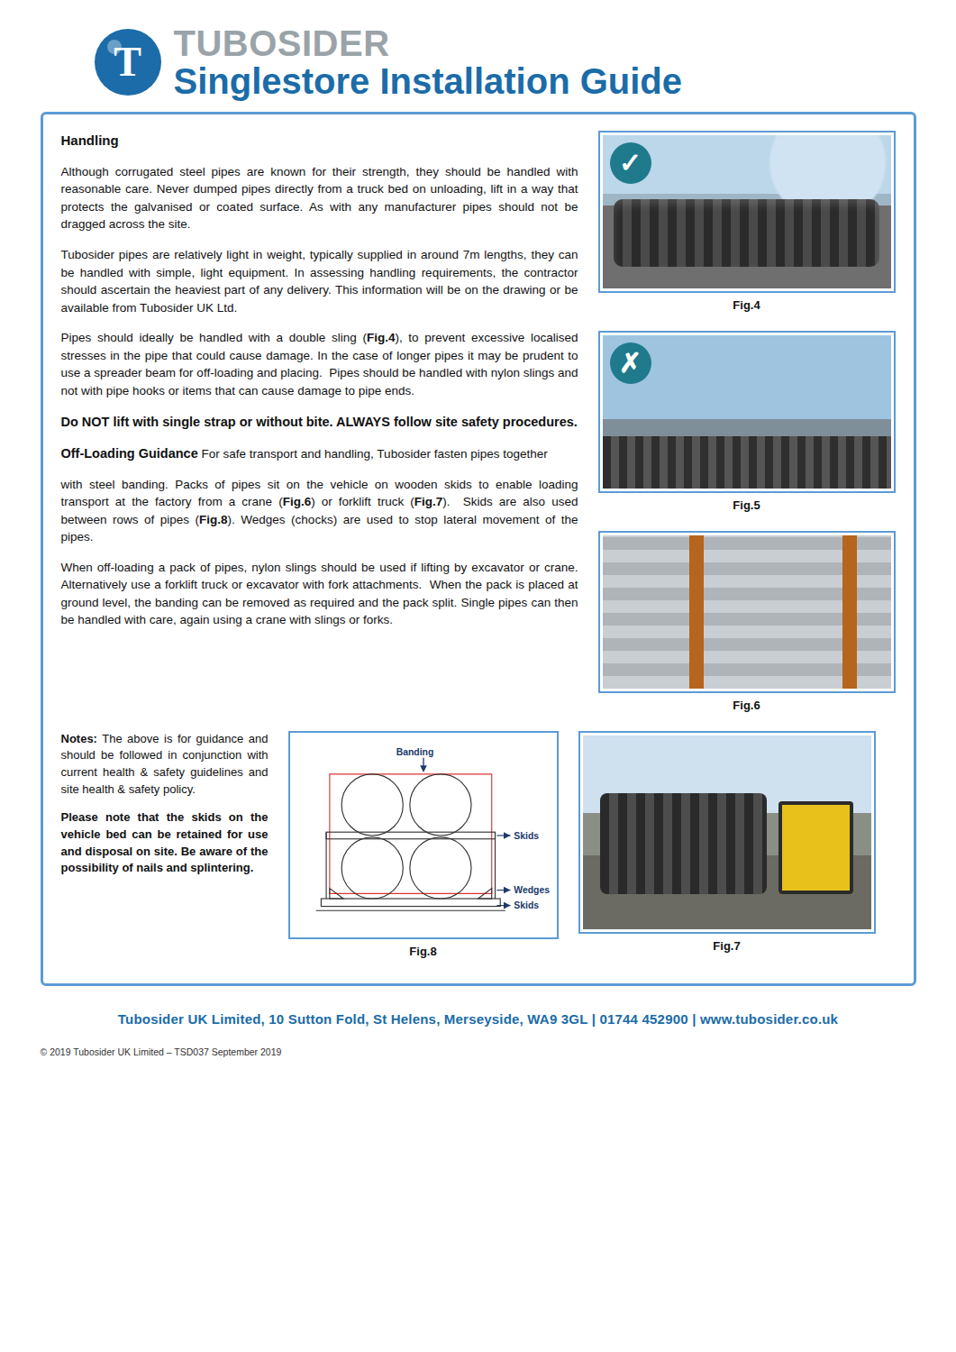T
TUBOSIDER
Singlestore Installation Guide
Handling
Although corrugated steel pipes are known for their strength, they should be handled with reasonable care. Never dumped pipes directly from a truck bed on unloading, lift in a way that protects the galvanised or coated surface. As with any manufacturer pipes should not be dragged across the site.
Tubosider pipes are relatively light in weight, typically supplied in around 7m lengths, they can be handled with simple, light equipment. In assessing handling requirements, the contractor should ascertain the heaviest part of any delivery. This information will be on the drawing or be available from Tubosider UK Ltd.
Pipes should ideally be handled with a double sling (Fig.4), to prevent excessive localised stresses in the pipe that could cause damage. In the case of longer pipes it may be prudent to use a spreader beam for off-loading and placing. Pipes should be handled with nylon slings and not with pipe hooks or items that can cause damage to pipe ends.
Do NOT lift with single strap or without bite. ALWAYS follow site safety procedures.
Off-Loading Guidance For safe transport and handling, Tubosider fasten pipes together
with steel banding. Packs of pipes sit on the vehicle on wooden skids to enable loading transport at the factory from a crane (Fig.6) or forklift truck (Fig.7). Skids are also used between rows of pipes (Fig.8). Wedges (chocks) are used to stop lateral movement of the pipes.
When off-loading a pack of pipes, nylon slings should be used if lifting by excavator or crane. Alternatively use a forklift truck or excavator with fork attachments. When the pack is placed at ground level, the banding can be removed as required and the pack split. Single pipes can then be handled with care, again using a crane with slings or forks.
✓
Fig.4
✗
Fig.5
Fig.6
Notes: The above is for guidance and should be followed in conjunction with current health & safety guidelines and site health & safety policy.
Please note that the skids on the vehicle bed can be retained for use and disposal on site. Be aware of the possibility of nails and splintering.
Banding Skids Wedges Skids
Fig.8
Fig.7
Tubosider UK Limited, 10 Sutton Fold, St Helens, Merseyside, WA9 3GL | 01744 452900 | www.tubosider.co.uk
© 2019 Tubosider UK Limited – TSD037 September 2019